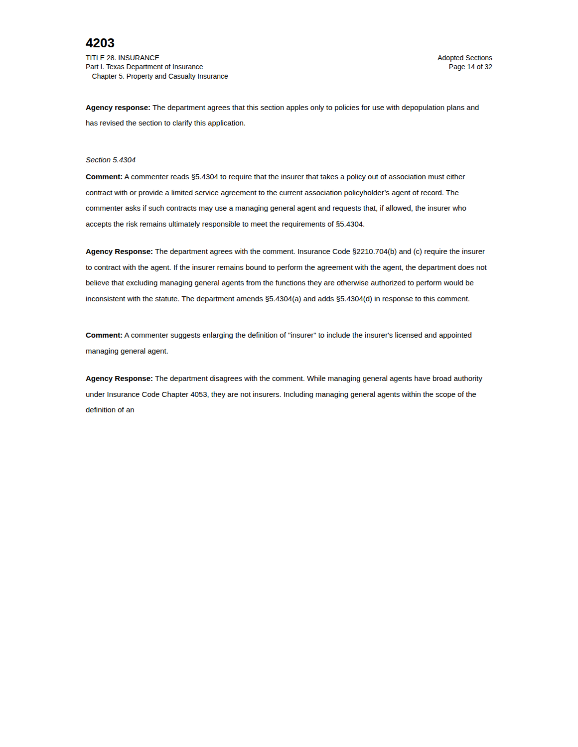4203
TITLE 28. INSURANCE
Part I. Texas Department of Insurance
Chapter 5. Property and Casualty Insurance
Adopted Sections
Page 14 of 32
Agency response: The department agrees that this section apples only to policies for use with depopulation plans and has revised the section to clarify this application.
Section 5.4304
Comment: A commenter reads §5.4304 to require that the insurer that takes a policy out of association must either contract with or provide a limited service agreement to the current association policyholder’s agent of record. The commenter asks if such contracts may use a managing general agent and requests that, if allowed, the insurer who accepts the risk remains ultimately responsible to meet the requirements of §5.4304.
Agency Response: The department agrees with the comment. Insurance Code §2210.704(b) and (c) require the insurer to contract with the agent. If the insurer remains bound to perform the agreement with the agent, the department does not believe that excluding managing general agents from the functions they are otherwise authorized to perform would be inconsistent with the statute. The department amends §5.4304(a) and adds §5.4304(d) in response to this comment.
Comment: A commenter suggests enlarging the definition of "insurer" to include the insurer's licensed and appointed managing general agent.
Agency Response: The department disagrees with the comment. While managing general agents have broad authority under Insurance Code Chapter 4053, they are not insurers. Including managing general agents within the scope of the definition of an